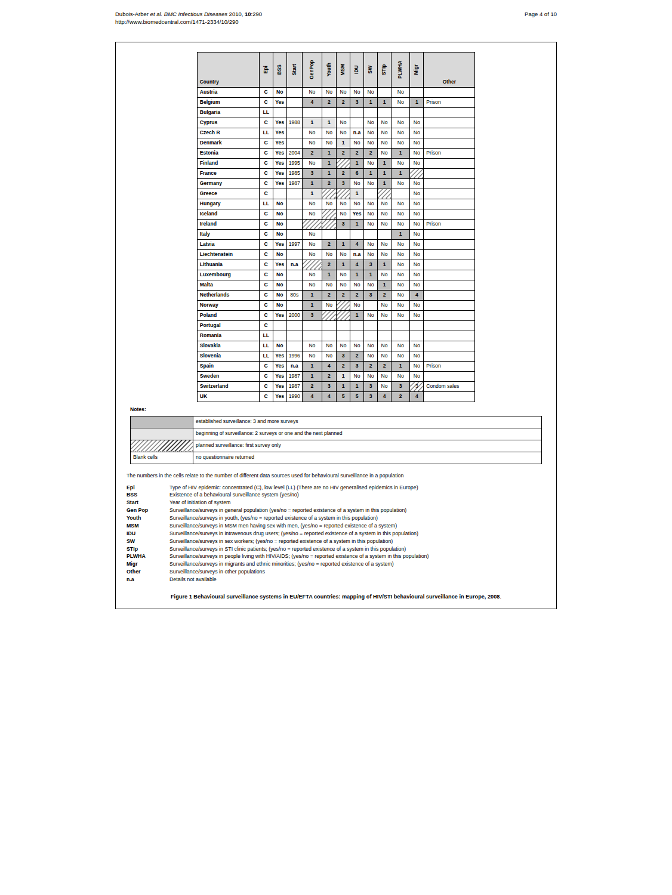Dubois-Arber et al. BMC Infectious Diseases 2010, 10:290
http://www.biomedcentral.com/1471-2334/10/290
Page 4 of 10
| Country | Epi | BSS | Start | GenPop | Youth | MSM | IDU | SW | STIp | PLWHA | Migr | Other |
| --- | --- | --- | --- | --- | --- | --- | --- | --- | --- | --- | --- | --- |
| Austria | C | No | | No | No | No | No | No | | No | | |
| Belgium | C | Yes | | 4 | 2 | 2 | 3 | 1 | 1 | No | 1 | Prison |
| Bulgaria | LL | | | | | | | | | | | |
| Cyprus | C | Yes | 1988 | 1 | 1 | No | | No | No | No | No | |
| Czech R | LL | Yes | | No | No | No | n.a | No | No | No | No | |
| Denmark | C | Yes | | No | No | 1 | No | No | No | No | No | |
| Estonia | C | Yes | 2004 | 2 | 1 | 2 | 2 | 2 | No | 1 | No | Prison |
| Finland | C | Yes | 1995 | No | 1 | | 1 | No | 1 | No | No | |
| France | C | Yes | 1985 | 3 | 1 | 2 | 6 | 1 | 1 | 1 | | |
| Germany | C | Yes | 1987 | 1 | 2 | 3 | No | No | 1 | No | No | |
| Greece | C | | | 1 | | | 1 | | | | No | |
| Hungary | LL | No | | No | No | No | No | No | No | No | No | |
| Iceland | C | No | | No | | No | Yes | No | No | No | No | |
| Ireland | C | No | | | | 3 | 1 | No | No | No | No | Prison |
| Italy | C | No | | No | | | | | | 1 | No | |
| Latvia | C | Yes | 1997 | No | 2 | 1 | 4 | No | No | No | No | |
| Liechtenstein | C | No | | No | No | No | n.a | No | No | No | No | |
| Lithuania | C | Yes | n.a | | 2 | 1 | 4 | 3 | 1 | No | No | |
| Luxembourg | C | No | | No | 1 | No | 1 | 1 | No | No | No | |
| Malta | C | No | | No | No | No | No | No | 1 | No | No | |
| Netherlands | C | No | 80s | 1 | 2 | 2 | 2 | 3 | 2 | No | 4 | |
| Norway | C | No | | 1 | No | | No | | No | No | No | |
| Poland | C | Yes | 2000 | 3 | | | 1 | No | No | No | No | |
| Portugal | C | | | | | | | | | | | |
| Romania | LL | | | | | | | | | | | |
| Slovakia | LL | No | | No | No | No | No | No | No | No | No | |
| Slovenia | LL | Yes | 1996 | No | No | 3 | 2 | No | No | No | No | |
| Spain | C | Yes | n.a | 1 | 4 | 2 | 3 | 2 | 2 | 1 | No | Prison |
| Sweden | C | Yes | 1987 | 1 | 2 | 1 | No | No | No | No | No | |
| Switzerland | C | Yes | 1987 | 2 | 3 | 1 | 1 | 3 | No | 3 | 3 | Condom sales |
| UK | C | Yes | 1990 | 4 | 4 | 5 | 5 | 3 | 4 | 2 | 4 | |
| Notes: | |
| | established surveillance: 3 and more surveys |
| | beginning of surveillance: 2 surveys or one and the next planned |
| | planned surveillance: first survey only |
| Blank cells | no questionnaire returned |
The numbers in the cells relate to the number of different data sources used for behavioural surveillance in a population
Epi
Type of HIV epidemic: concentrated (C), low level (LL) (There are no HIV generalised epidemics in Europe)
BSS
Existence of a behavioural surveillance system (yes/no)
Start
Year of initiation of system
Gen Pop
Surveillance/surveys in general population (yes/no = reported existence of a system in this population)
Youth
Surveillance/surveys in youth, (yes/no = reported existence of a system in this population)
MSM
Surveillance/surveys in MSM men having sex with men, (yes/no = reported existence of a system)
IDU
Surveillance/surveys in intravenous drug users; (yes/no = reported existence of a system in this population)
SW
Surveillance/surveys in sex workers; (yes/no = reported existence of a system in this population)
STIp
Surveillance/surveys in STI clinic patients; (yes/no = reported existence of a system in this population)
PLWHA
Surveillance/surveys in people living with HIV/AIDS; (yes/no = reported existence of a system in this population)
Migr
Surveillance/surveys in migrants and ethnic minorities; (yes/no = reported existence of a system)
Other
Surveillance/surveys in other populations
n.a
Details not available
Figure 1 Behavioural surveillance systems in EU/EFTA countries: mapping of HIV/STI behavioural surveillance in Europe, 2008.